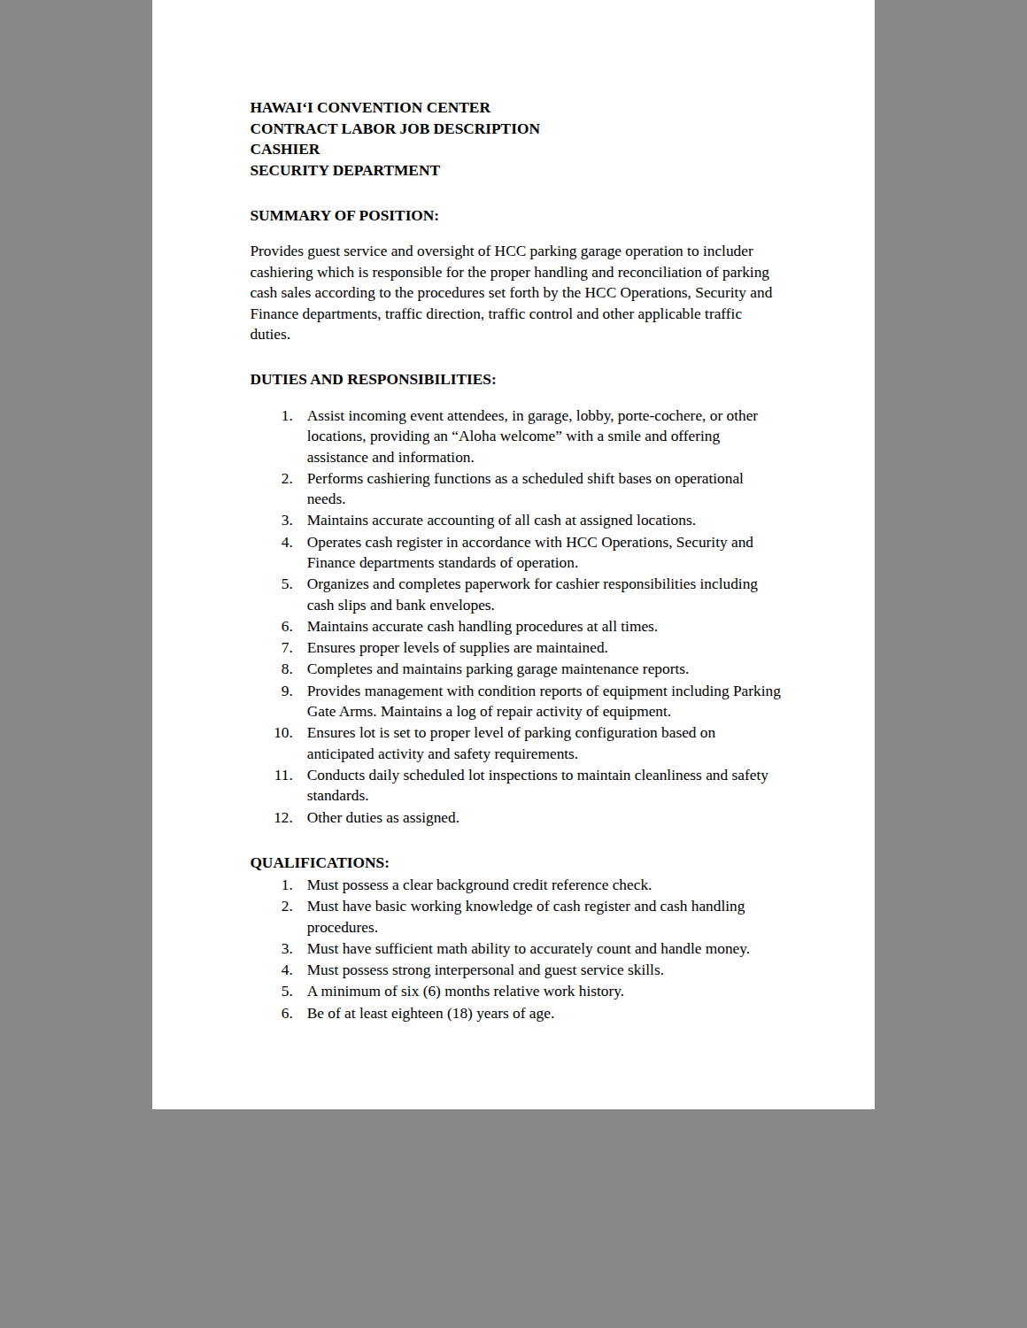HAWAIʻI CONVENTION CENTER
CONTRACT LABOR JOB DESCRIPTION
CASHIER
SECURITY DEPARTMENT
SUMMARY OF POSITION:
Provides guest service and oversight of HCC parking garage operation to includer cashiering which is responsible for the proper handling and reconciliation of parking cash sales according to the procedures set forth by the HCC Operations, Security and Finance departments, traffic direction, traffic control and other applicable traffic duties.
DUTIES AND RESPONSIBILITIES:
Assist incoming event attendees, in garage, lobby, porte-cochere, or other locations, providing an “Aloha welcome” with a smile and offering assistance and information.
Performs cashiering functions as a scheduled shift bases on operational needs.
Maintains accurate accounting of all cash at assigned locations.
Operates cash register in accordance with HCC Operations, Security and Finance departments standards of operation.
Organizes and completes paperwork for cashier responsibilities including cash slips and bank envelopes.
Maintains accurate cash handling procedures at all times.
Ensures proper levels of supplies are maintained.
Completes and maintains parking garage maintenance reports.
Provides management with condition reports of equipment including Parking Gate Arms. Maintains a log of repair activity of equipment.
Ensures lot is set to proper level of parking configuration based on anticipated activity and safety requirements.
Conducts daily scheduled lot inspections to maintain cleanliness and safety standards.
Other duties as assigned.
QUALIFICATIONS:
Must possess a clear background credit reference check.
Must have basic working knowledge of cash register and cash handling procedures.
Must have sufficient math ability to accurately count and handle money.
Must possess strong interpersonal and guest service skills.
A minimum of six (6) months relative work history.
Be of at least eighteen (18) years of age.